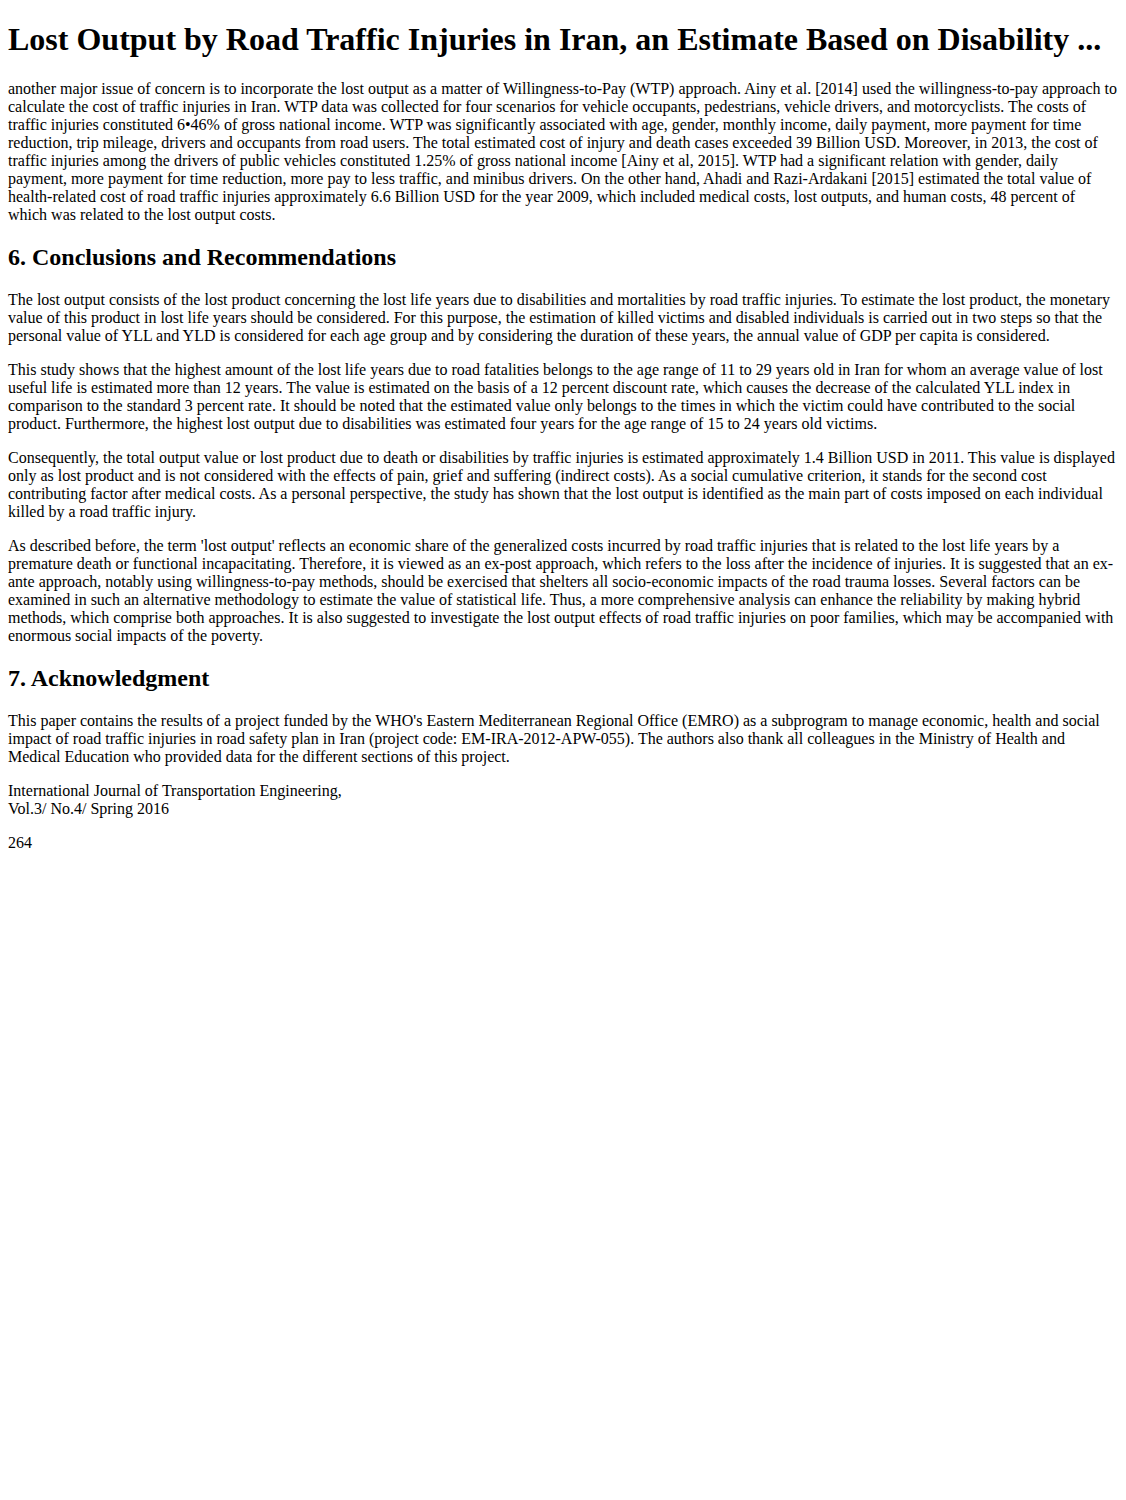Lost Output by Road Traffic Injuries in Iran, an Estimate Based on Disability ...
another major issue of concern is to incorporate the lost output as a matter of Willingness-to-Pay (WTP) approach. Ainy et al. [2014] used the willingness-to-pay approach to calculate the cost of traffic injuries in Iran. WTP data was collected for four scenarios for vehicle occupants, pedestrians, vehicle drivers, and motorcyclists. The costs of traffic injuries constituted 6•46% of gross national income. WTP was significantly associated with age, gender, monthly income, daily payment, more payment for time reduction, trip mileage, drivers and occupants from road users. The total estimated cost of injury and death cases exceeded 39 Billion USD. Moreover, in 2013, the cost of traffic injuries among the drivers of public vehicles constituted 1.25% of gross national income [Ainy et al, 2015]. WTP had a significant relation with gender, daily payment, more payment for time reduction, more pay to less traffic, and minibus drivers. On the other hand, Ahadi and Razi-Ardakani [2015] estimated the total value of health-related cost of road traffic injuries approximately 6.6 Billion USD for the year 2009, which included medical costs, lost outputs, and human costs, 48 percent of which was related to the lost output costs.
6. Conclusions and Recommendations
The lost output consists of the lost product concerning the lost life years due to disabilities and mortalities by road traffic injuries. To estimate the lost product, the monetary value of this product in lost life years should be considered. For this purpose, the estimation of killed victims and disabled individuals is carried out in two steps so that the personal value of YLL and YLD is considered for each age group and by considering the duration of these years, the annual value of GDP per capita is considered.
This study shows that the highest amount of the lost life years due to road fatalities belongs to the age range of 11 to 29 years old in Iran for whom an average value of lost useful life is estimated more than 12 years. The value is estimated on the basis of a 12 percent discount rate, which causes the decrease of the calculated YLL index in comparison to the standard 3 percent rate. It should be noted that the estimated value only belongs to the times in which the victim could have contributed to the social product. Furthermore, the highest lost output due to disabilities was estimated four years for the age range of 15 to 24 years old victims.
Consequently, the total output value or lost product due to death or disabilities by traffic injuries is estimated approximately 1.4 Billion USD in 2011. This value is displayed only as lost product and is not considered with the effects of pain, grief and suffering (indirect costs). As a social cumulative criterion, it stands for the second cost contributing factor after medical costs. As a personal perspective, the study has shown that the lost output is identified as the main part of costs imposed on each individual killed by a road traffic injury.
As described before, the term 'lost output' reflects an economic share of the generalized costs incurred by road traffic injuries that is related to the lost life years by a premature death or functional incapacitating. Therefore, it is viewed as an ex-post approach, which refers to the loss after the incidence of injuries. It is suggested that an ex-ante approach, notably using willingness-to-pay methods, should be exercised that shelters all socio-economic impacts of the road trauma losses. Several factors can be examined in such an alternative methodology to estimate the value of statistical life. Thus, a more comprehensive analysis can enhance the reliability by making hybrid methods, which comprise both approaches. It is also suggested to investigate the lost output effects of road traffic injuries on poor families, which may be accompanied with enormous social impacts of the poverty.
7. Acknowledgment
This paper contains the results of a project funded by the WHO's Eastern Mediterranean Regional Office (EMRO) as a subprogram to manage economic, health and social impact of road traffic injuries in road safety plan in Iran (project code: EM-IRA-2012-APW-055). The authors also thank all colleagues in the Ministry of Health and Medical Education who provided data for the different sections of this project.
International Journal of Transportation Engineering,
Vol.3/ No.4/ Spring 2016
264